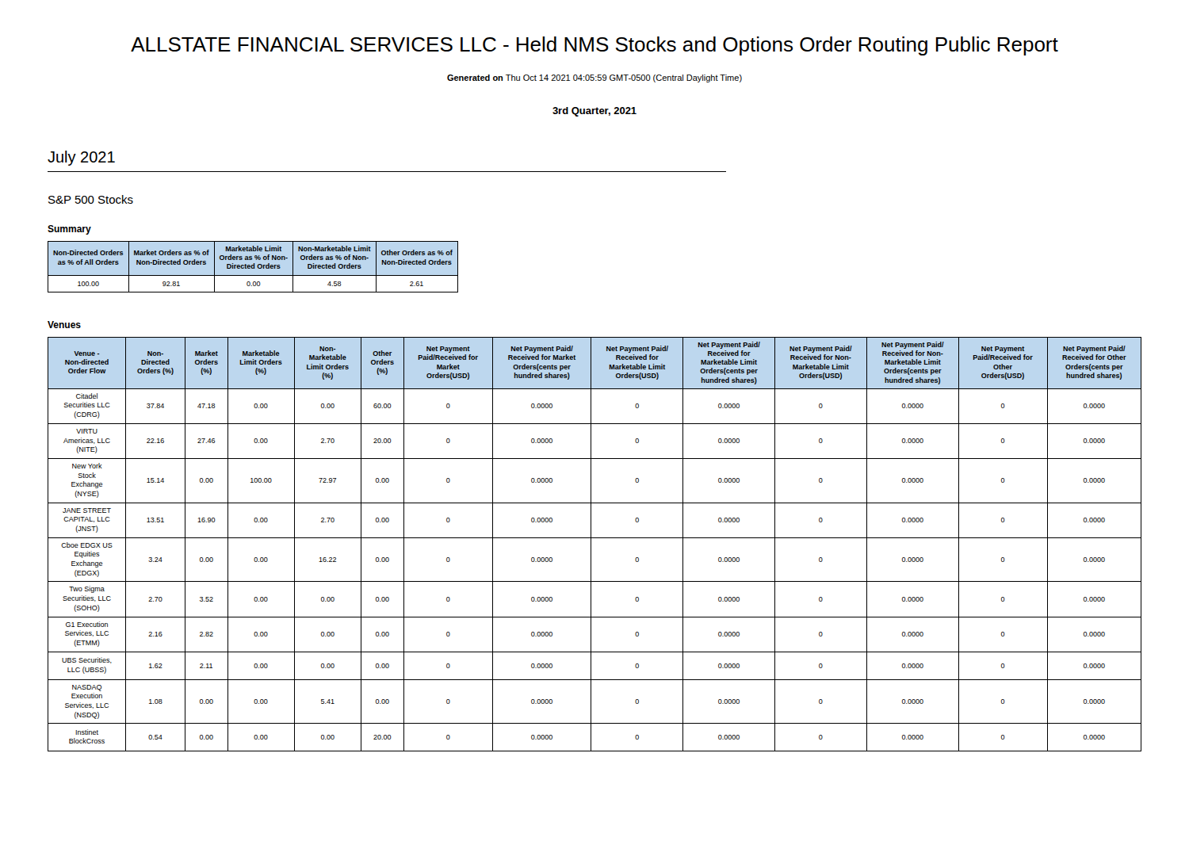ALLSTATE FINANCIAL SERVICES LLC - Held NMS Stocks and Options Order Routing Public Report
Generated on Thu Oct 14 2021 04:05:59 GMT-0500 (Central Daylight Time)
3rd Quarter, 2021
July 2021
S&P 500 Stocks
Summary
| Non-Directed Orders as % of All Orders | Market Orders as % of Non-Directed Orders | Marketable Limit Orders as % of Non- Directed Orders | Non-Marketable Limit Orders as % of Non- Directed Orders | Other Orders as % of Non-Directed Orders |
| --- | --- | --- | --- | --- |
| 100.00 | 92.81 | 0.00 | 4.58 | 2.61 |
Venues
| Venue - Non-directed Order Flow | Non- Directed Orders (%) | Market Orders (%) | Marketable Limit Orders (%) | Non- Marketable Limit Orders (%) | Other Orders (%) | Net Payment Paid/Received for Market Orders(USD) | Net Payment Paid/ Received for Market Orders(cents per hundred shares) | Net Payment Paid/ Received for Marketable Limit Orders(USD) | Net Payment Paid/ Received for Marketable Limit Orders(cents per hundred shares) | Net Payment Paid/ Received for Non- Marketable Limit Orders(USD) | Net Payment Paid/ Received for Non- Marketable Limit Orders(cents per hundred shares) | Net Payment Paid/Received for Other Orders(USD) | Net Payment Paid/ Received for Other Orders(cents per hundred shares) |
| --- | --- | --- | --- | --- | --- | --- | --- | --- | --- | --- | --- | --- | --- |
| Citadel Securities LLC (CDRG) | 37.84 | 47.18 | 0.00 | 0.00 | 60.00 | 0 | 0.0000 | 0 | 0.0000 | 0 | 0.0000 | 0 | 0.0000 |
| VIRTU Americas, LLC (NITE) | 22.16 | 27.46 | 0.00 | 2.70 | 20.00 | 0 | 0.0000 | 0 | 0.0000 | 0 | 0.0000 | 0 | 0.0000 |
| New York Stock Exchange (NYSE) | 15.14 | 0.00 | 100.00 | 72.97 | 0.00 | 0 | 0.0000 | 0 | 0.0000 | 0 | 0.0000 | 0 | 0.0000 |
| JANE STREET CAPITAL, LLC (JNST) | 13.51 | 16.90 | 0.00 | 2.70 | 0.00 | 0 | 0.0000 | 0 | 0.0000 | 0 | 0.0000 | 0 | 0.0000 |
| Cboe EDGX US Equities Exchange (EDGX) | 3.24 | 0.00 | 0.00 | 16.22 | 0.00 | 0 | 0.0000 | 0 | 0.0000 | 0 | 0.0000 | 0 | 0.0000 |
| Two Sigma Securities, LLC (SOHO) | 2.70 | 3.52 | 0.00 | 0.00 | 0.00 | 0 | 0.0000 | 0 | 0.0000 | 0 | 0.0000 | 0 | 0.0000 |
| G1 Execution Services, LLC (ETMM) | 2.16 | 2.82 | 0.00 | 0.00 | 0.00 | 0 | 0.0000 | 0 | 0.0000 | 0 | 0.0000 | 0 | 0.0000 |
| UBS Securities, LLC (UBSS) | 1.62 | 2.11 | 0.00 | 0.00 | 0.00 | 0 | 0.0000 | 0 | 0.0000 | 0 | 0.0000 | 0 | 0.0000 |
| NASDAQ Execution Services, LLC (NSDQ) | 1.08 | 0.00 | 0.00 | 5.41 | 0.00 | 0 | 0.0000 | 0 | 0.0000 | 0 | 0.0000 | 0 | 0.0000 |
| Instinet BlockCross | 0.54 | 0.00 | 0.00 | 0.00 | 20.00 | 0 | 0.0000 | 0 | 0.0000 | 0 | 0.0000 | 0 | 0.0000 |